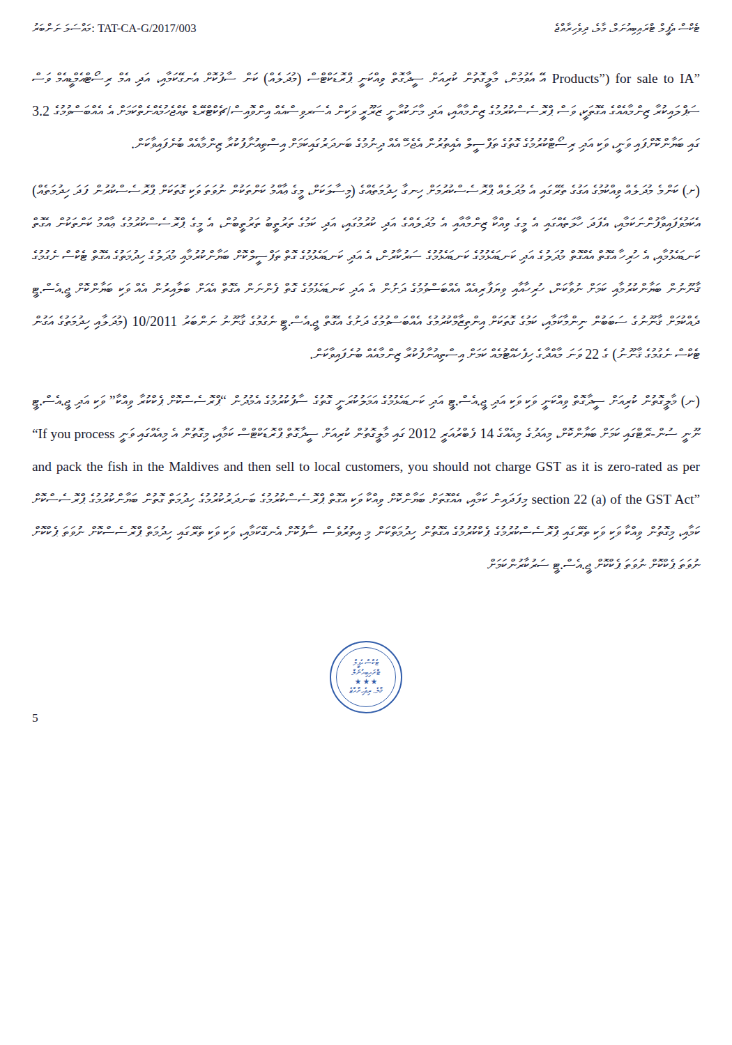ޓެކްސް އެޕީލް ޓްރައިބިއުނަލް، މާލެ، ދިވެހިރާއްޖެ
މައްސަލަ ނަންބަރު: TAT-CA-G/2017/003
Products”) for sale to IA” އޭ އެވުމުން، މާލީގޮތުން ކުރިއަށް ސީދާގޮތް ވިއްކަނީ ޕްރޮޑަކްޓްސް (މުދަލެއް) ކަން ސާފުކޮށް އެނގޭކަމާއި، އަދި އެމް ރިސޯޓްއެމްޑީއެމް ވަސް ސަޕްލައިކުރާ ޒިންމާއެއްގެ އެގޮތަކީ، ވަސް ޕްރޮސެސްކުރުމުގެ ޒިންމާއާއި، އަދި މާނަކުރާނީ ޒަރޫރީ ވަކިން އެސަރވިސްއެއް އިންވޮއިސް/ޗެކްޓްރޭޑް ތެއްޖެހުމެއްނެތްކަމަށް އެ އެއްބަސްވުމުގެ 3.2 ގައި ބަޔާންކޮށްފައި ވަނީ، ވަކި އަދި ރިސޯޓްކުރުމުގެ ގޮތުގެ ތަފްސީލް އެއިތުރުން އެޖެހޭ އެއް ދިނުމުގެ ބަނދަރުގައިކަމަށް އިސްތިއުނާފުކުރާ ޒިންމާއެއް ބުނެފައިވާކަން.
(ށ) ކަންމެ މުދަލެއް ވިއްކުމުގެ އަގުގެ ތެރޭގައި އެ މުދަލެއް ޕްރޮސެސްކުރުމަށް ހިނގާ ހިދުމަތެއްގެ (މިސާލަކަށް، މީގެ ޢާއްމު ކަންތަކުން ނުވަތަ ވަކި ގޮތަކަށް ޕްރޮސެސްކުރުން ފަދަ ހިދުމަތެއް) އެކަމުވެފައިވާފުންނަކަމާއި، އެފަދަ ހާލަތެއްގައި އެ މީގެ ވިއްކާ ޒިންމާއާއި އެ މުދަލެއްގެ އަދި ކުރުމުގައި، އަދި ކަމުގެ ތަރުތީބު ތަރުތީބުން، އެ މީގެ ޕްރޮސެސްކުރުމުގެ ޢާއްމު ކަންތަކުން އެގޮތް ކަނޑައެޅުމާއި، އެ ހުރިހާ އެގޮތް އެއްގޮތް މުދަލުގެ އަދި ކަނޑައެޅުމުގެ ކަނޑައެޅުމުގެ ސަރުކާރުން، އެ އަދި ކަނޑައެޅުމުގެ ގޮތް ތަފްސީލްކޮށް ބަޔާންކުރުމާއި މުދަލުގެ ހިދުމަތުގެ އެގޮތް ޓެކްސް ނެގުމުގެ ޤާނޫނުން ބަޔާންކުރުމާއި ކަމަށް ނުވާކަން، ހުރިހާއާއި ވިޔަފާރިއެއް އެއްބަސްވުމުގެ ދަށުން އެ އަދި ކަނޑައެޅުމުގެ ގޮތް ފެންނަން އެގޮތް އެއަށް ބަލާއިރުން އެއް ވަކި ބަޔާންކޮށް ޖީ.އެސް.ޓީ ދެއްކުމަށް ޤާނޫނުގެ ސަބަބުން ނިންމާކަމާއި، ކަމުގެ ގޮތަކަށް އިންތިޒާމްކުރުމުގެ އެއްބަސްވުމުގެ ދަށުގެ އެގޮތް ޖީ.އެސް.ޓީ ނެގުމުގެ ޤާނޫނު ނަންބަރު 10/2011 (މުދަލާއި ހިދުމަތުގެ އަގުން ޓެކްސް ނެގުމުގެ ޤާނޫނު) ގެ 22 ވަނަ މާއްދާގެ ހިފެހެއްޓުމެއް ކަމަށް އިސްތިއުނާފުކުރާ ޒިންމާއެއް ބުނެފައިވާކަން.
(ނ) މާލީގޮތުން ކުރިއަށް ސީދާގޮތް ވިއްކަނީ ވަކި ވަކި އަދި ޖީ.އެސް.ޓީ އަދި ކަނޑައެޅުމުގެ އަމަލުކުރަނީ ގޮތުގެ ސާފުކުރުމުގެ އެމުދުން “ޕްރޮސެސްކޮށް ޕެކްކުރާ ވިއްކާ” ވަކި އަދި ޖީ.އެސް.ޓީ ނޫނީ ސުން-ރޭޓްގައި ކަމަށް ބަޔާންކޮށް، މިއަދުގެ މިއެއްގެ 14 ފެބްރުއަރީ 2012 ގައި މާލީގޮތުން ކުރިއަށް ސީދާގޮތް ޕްރޮޑަކްޓްސް ކަމާއި، މިގޮތުން އެ މިއެއްގައި ވަނީ “If you process and pack the fish in the Maldives and then sell to local customers, you should not charge GST as it is zero-rated as per section 22 (a) of the GST Act” މިފަދައިން ކަމާއި، އެއްގޮތަށް ބަޔާންކޮށް ވިއްކާ ވަކި އެގޮތް ޕްރޮސެސްކުރުމުގެ ބަނދަރުކުރުމުގެ ހިދުމަތް ގޮތުން ބަޔާންކުރުމުގެ ޕްރޮސެސްކޮށް ކަމާއި، މިގޮތުން ވިއްކާ ވަކި ވަކި ތެރޭގައި ޕްރޮސެސްކުރުމުގެ ޕެކްކުރުމުގެ އެގޮތުން ހިދުމަތްކަން މި އިތުރުވެސް ސާފުކޮށް އެނގޭކަމާއި، ވަކި ވަކި ތެރޭގައި ހިދުމަތް ޕްރޮސެސްކޮށް ނުވަތަ ޕެކްކޮށް ނުވަތަ ޕެކްކޮށް ނުވަތަ ޕެކްކޮށް ޖީ.އެސް.ޓީ ސަރުކާރުންކަމަށް
ޓެކްސް އެޕީލް
ޓްރައިބިއުނަލް
★ ★ ★
މާލެ، ދިވެހިރާއްޖެ
5